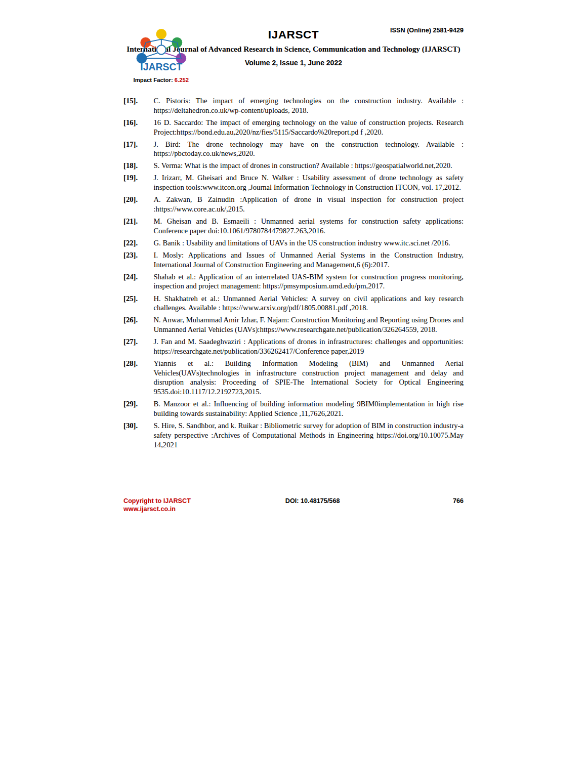IJARSCT
Impact Factor: 6.252
ISSN (Online) 2581-9429
IJARSCT
International Journal of Advanced Research in Science, Communication and Technology (IJARSCT)
Volume 2, Issue 1, June 2022
[15]. C. Pistoris: The impact of emerging technologies on the construction industry. Available : https://deltahedron.co.uk/wp-content/uploads, 2018.
[16]. 16 D. Saccardo: The impact of emerging technology on the value of construction projects. Research Project:https://bond.edu.au,2020/nz/fies/5115/Saccardo%20report.pd f ,2020.
[17]. J. Bird: The drone technology may have on the construction technology. Available : https://pbctoday.co.uk/news,2020.
[18]. S. Verma: What is the impact of drones in construction? Available : https://geospatialworld.net,2020.
[19]. J. Irizarr, M. Gheisari and Bruce N. Walker : Usability assessment of drone technology as safety inspection tools:www.itcon.org ,Journal Information Technology in Construction ITCON, vol. 17,2012.
[20]. A. Zakwan, B Zainudin :Application of drone in visual inspection for construction project :https://www.core.ac.uk/,2015.
[21]. M. Gheisan and B. Esmaeili : Unmanned aerial systems for construction safety applications: Conference paper doi:10.1061/9780784479827.263,2016.
[22]. G. Banik : Usability and limitations of UAVs in the US construction industry www.itc.sci.net /2016.
[23]. I. Mosly: Applications and Issues of Unmanned Aerial Systems in the Construction Industry, International Journal of Construction Engineering and Management,6 (6):2017.
[24]. Shahab et al.: Application of an interrelated UAS-BIM system for construction progress monitoring, inspection and project management: https://pmsymposium.umd.edu/pm,2017.
[25]. H. Shakhatreh et al.: Unmanned Aerial Vehicles: A survey on civil applications and key research challenges. Available : https://www.arxiv.org/pdf/1805.00881.pdf ,2018.
[26]. N. Anwar, Muhammad Amir Izhar, F. Najam: Construction Monitoring and Reporting using Drones and Unmanned Aerial Vehicles (UAVs):https://www.researchgate.net/publication/326264559, 2018.
[27]. J. Fan and M. Saadeghvaziri : Applications of drones in infrastructures: challenges and opportunities: https://researchgate.net/publication/336262417/Conference paper,2019
[28]. Yiannis et al.: Building Information Modeling (BIM) and Unmanned Aerial Vehicles(UAVs)technologies in infrastructure construction project management and delay and disruption analysis: Proceeding of SPIE-The International Society for Optical Engineering 9535.doi:10.1117/12.2192723,2015.
[29]. B. Manzoor et al.: Influencing of building information modeling 9BIM0implementation in high rise building towards sustainability: Applied Science ,11,7626,2021.
[30]. S. Hire, S. Sandhbor, and k. Ruikar : Bibliometric survey for adoption of BIM in construction industry-a safety perspective :Archives of Computational Methods in Engineering https://doi.org/10.10075.May 14,2021
Copyright to IJARSCT www.ijarsct.co.in
DOI: 10.48175/568
766